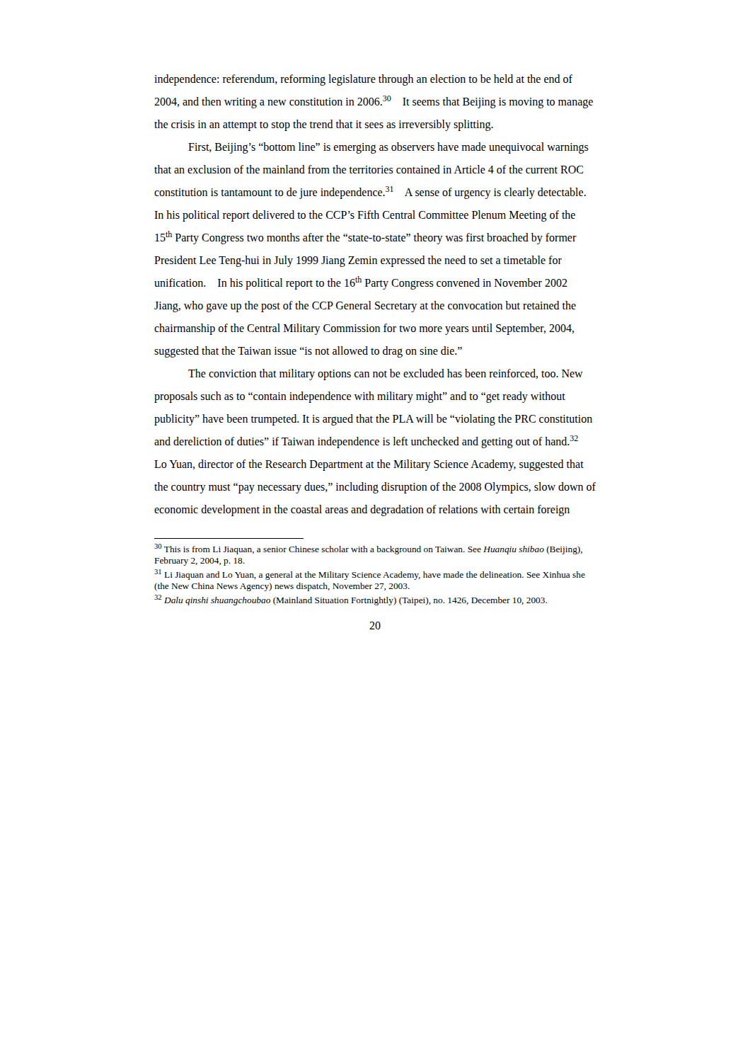independence: referendum, reforming legislature through an election to be held at the end of 2004, and then writing a new constitution in 2006.30 It seems that Beijing is moving to manage the crisis in an attempt to stop the trend that it sees as irreversibly splitting.
First, Beijing’s “bottom line” is emerging as observers have made unequivocal warnings that an exclusion of the mainland from the territories contained in Article 4 of the current ROC constitution is tantamount to de jure independence.31 A sense of urgency is clearly detectable. In his political report delivered to the CCP’s Fifth Central Committee Plenum Meeting of the 15th Party Congress two months after the “state-to-state” theory was first broached by former President Lee Teng-hui in July 1999 Jiang Zemin expressed the need to set a timetable for unification. In his political report to the 16th Party Congress convened in November 2002 Jiang, who gave up the post of the CCP General Secretary at the convocation but retained the chairmanship of the Central Military Commission for two more years until September, 2004, suggested that the Taiwan issue “is not allowed to drag on sine die.”
The conviction that military options can not be excluded has been reinforced, too. New proposals such as to “contain independence with military might” and to “get ready without publicity” have been trumpeted. It is argued that the PLA will be “violating the PRC constitution and dereliction of duties” if Taiwan independence is left unchecked and getting out of hand.32 Lo Yuan, director of the Research Department at the Military Science Academy, suggested that the country must “pay necessary dues,” including disruption of the 2008 Olympics, slow down of economic development in the coastal areas and degradation of relations with certain foreign
30 This is from Li Jiaquan, a senior Chinese scholar with a background on Taiwan. See Huanqiu shibao (Beijing), February 2, 2004, p. 18.
31 Li Jiaquan and Lo Yuan, a general at the Military Science Academy, have made the delineation. See Xinhua she (the New China News Agency) news dispatch, November 27, 2003.
32 Dalu qinshi shuangchoubao (Mainland Situation Fortnightly) (Taipei), no. 1426, December 10, 2003.
20